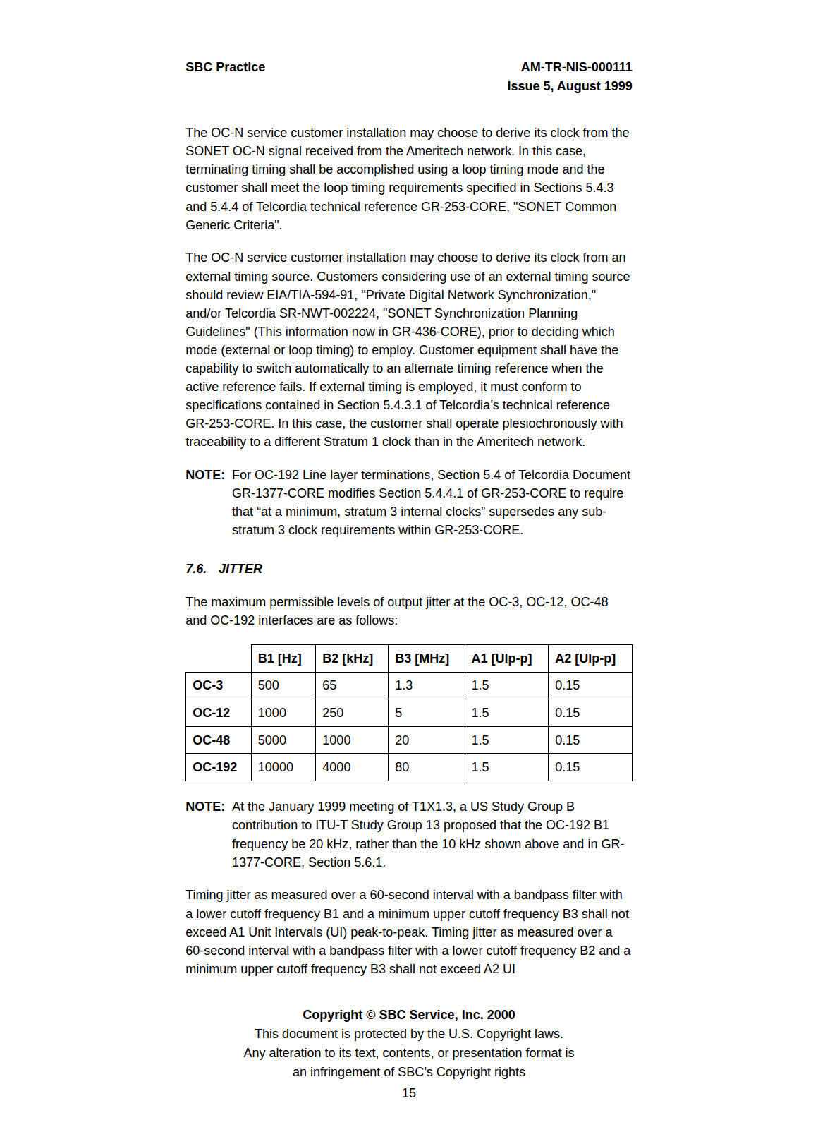SBC Practice
AM-TR-NIS-000111
Issue 5, August 1999
The OC-N service customer installation may choose to derive its clock from the SONET OC-N signal received from the Ameritech network. In this case, terminating timing shall be accomplished using a loop timing mode and the customer shall meet the loop timing requirements specified in Sections 5.4.3 and 5.4.4 of Telcordia technical reference GR-253-CORE, "SONET Common Generic Criteria".
The OC-N service customer installation may choose to derive its clock from an external timing source. Customers considering use of an external timing source should review EIA/TIA-594-91, "Private Digital Network Synchronization," and/or Telcordia SR-NWT-002224, "SONET Synchronization Planning Guidelines" (This information now in GR-436-CORE), prior to deciding which mode (external or loop timing) to employ. Customer equipment shall have the capability to switch automatically to an alternate timing reference when the active reference fails. If external timing is employed, it must conform to specifications contained in Section 5.4.3.1 of Telcordia’s technical reference GR-253-CORE. In this case, the customer shall operate plesiochronously with traceability to a different Stratum 1 clock than in the Ameritech network.
NOTE:
For OC-192 Line layer terminations, Section 5.4 of Telcordia Document GR-1377-CORE modifies Section 5.4.4.1 of GR-253-CORE to require that “at a minimum, stratum 3 internal clocks” supersedes any sub-stratum 3 clock requirements within GR-253-CORE.
7.6. JITTER
The maximum permissible levels of output jitter at the OC-3, OC-12, OC-48 and OC-192 interfaces are as follows:
| | B1 [Hz] | B2 [kHz] | B3 [MHz] | A1 [Ulp-p] | A2 [Ulp-p] |
| --- | --- | --- | --- | --- | --- |
| OC-3 | 500 | 65 | 1.3 | 1.5 | 0.15 |
| OC-12 | 1000 | 250 | 5 | 1.5 | 0.15 |
| OC-48 | 5000 | 1000 | 20 | 1.5 | 0.15 |
| OC-192 | 10000 | 4000 | 80 | 1.5 | 0.15 |
NOTE:
At the January 1999 meeting of T1X1.3, a US Study Group B contribution to ITU-T Study Group 13 proposed that the OC-192 B1 frequency be 20 kHz, rather than the 10 kHz shown above and in GR-1377-CORE, Section 5.6.1.
Timing jitter as measured over a 60-second interval with a bandpass filter with a lower cutoff frequency B1 and a minimum upper cutoff frequency B3 shall not exceed A1 Unit Intervals (UI) peak-to-peak. Timing jitter as measured over a 60-second interval with a bandpass filter with a lower cutoff frequency B2 and a minimum upper cutoff frequency B3 shall not exceed A2 UI
Copyright © SBC Service, Inc. 2000
This document is protected by the U.S. Copyright laws.
Any alteration to its text, contents, or presentation format is
an infringement of SBC’s Copyright rights
15